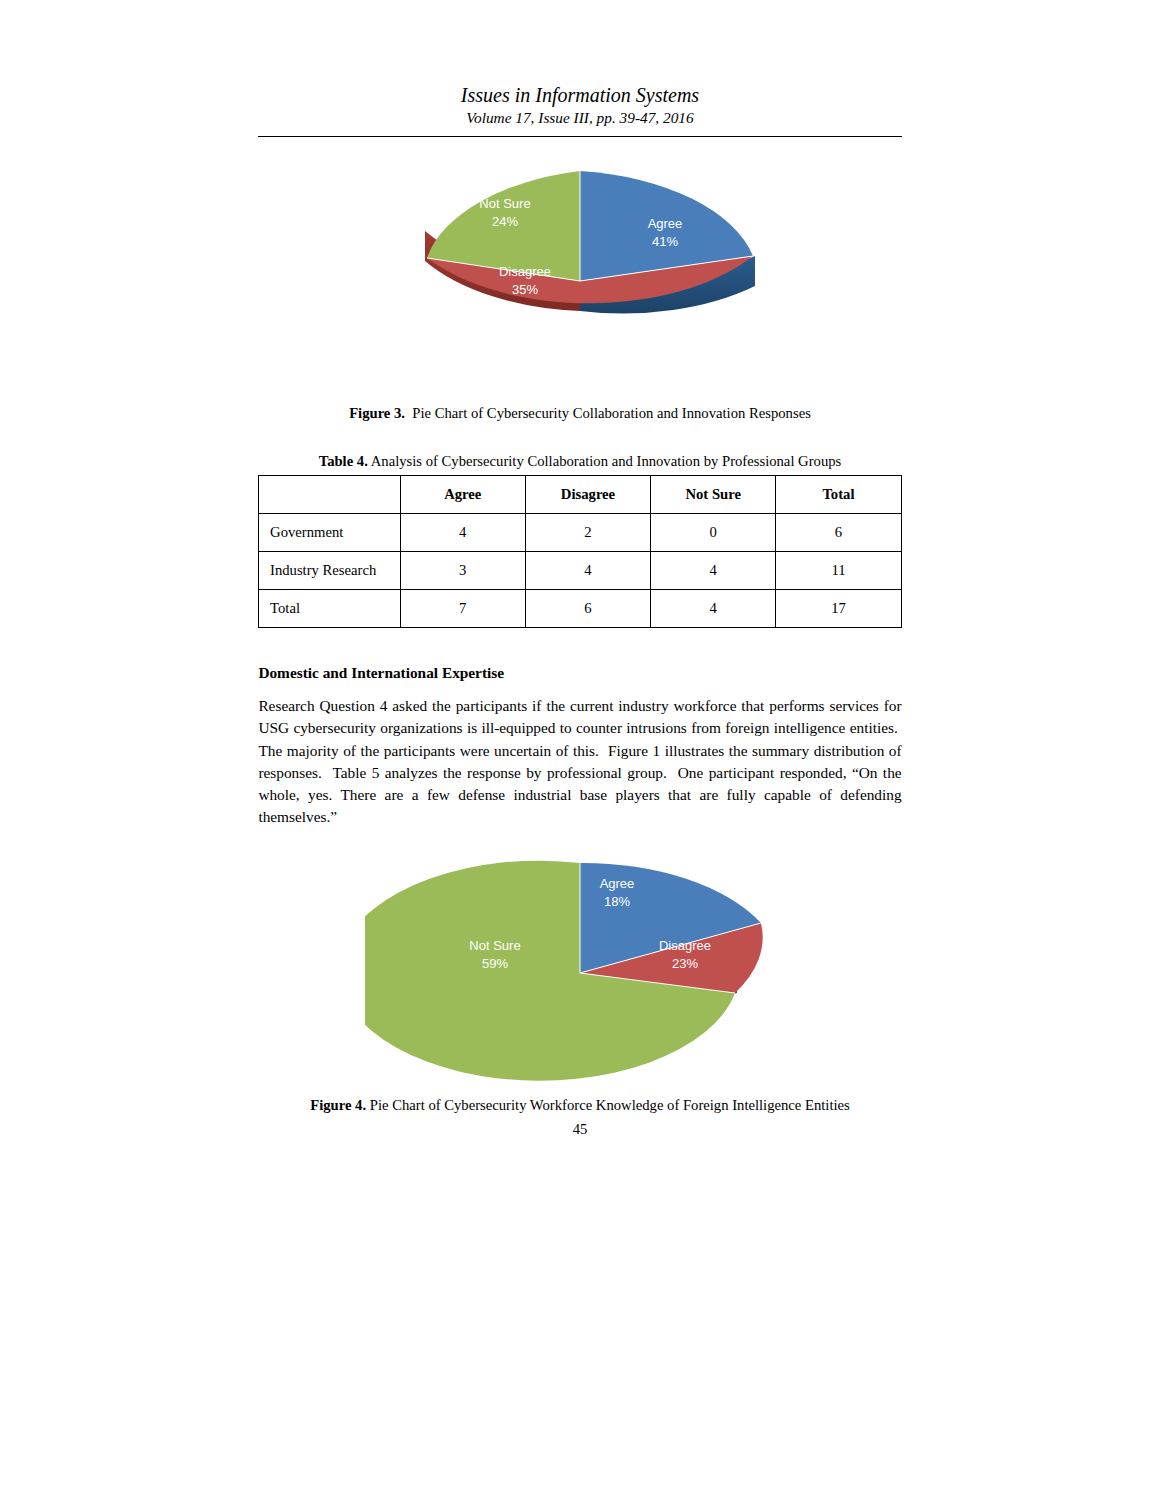Issues in Information Systems
Volume 17, Issue III, pp. 39-47, 2016
Agree 41% Disagree 35% Not Sure 24%
Figure 3. Pie Chart of Cybersecurity Collaboration and Innovation Responses
Table 4. Analysis of Cybersecurity Collaboration and Innovation by Professional Groups
| | Agree | Disagree | Not Sure | Total |
| --- | --- | --- | --- | --- |
| Government | 4 | 2 | 0 | 6 |
| Industry Research | 3 | 4 | 4 | 11 |
| Total | 7 | 6 | 4 | 17 |
Domestic and International Expertise
Research Question 4 asked the participants if the current industry workforce that performs services for USG cybersecurity organizations is ill-equipped to counter intrusions from foreign intelligence entities. The majority of the participants were uncertain of this. Figure 1 illustrates the summary distribution of responses. Table 5 analyzes the response by professional group. One participant responded, “On the whole, yes. There are a few defense industrial base players that are fully capable of defending themselves.”
Agree 18% Disagree 23% Not Sure 59%
Figure 4. Pie Chart of Cybersecurity Workforce Knowledge of Foreign Intelligence Entities
45